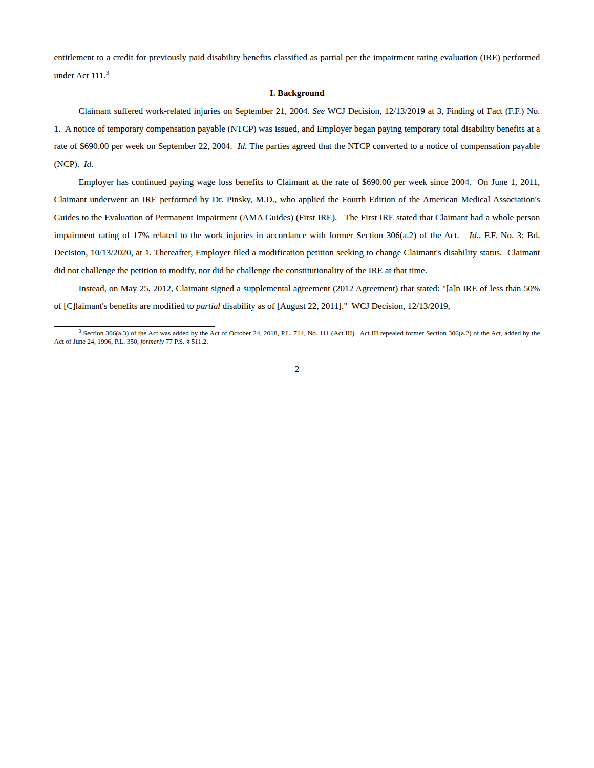entitlement to a credit for previously paid disability benefits classified as partial per the impairment rating evaluation (IRE) performed under Act 111.3
I. Background
Claimant suffered work-related injuries on September 21, 2004. See WCJ Decision, 12/13/2019 at 3, Finding of Fact (F.F.) No. 1. A notice of temporary compensation payable (NTCP) was issued, and Employer began paying temporary total disability benefits at a rate of $690.00 per week on September 22, 2004. Id. The parties agreed that the NTCP converted to a notice of compensation payable (NCP). Id.
Employer has continued paying wage loss benefits to Claimant at the rate of $690.00 per week since 2004. On June 1, 2011, Claimant underwent an IRE performed by Dr. Pinsky, M.D., who applied the Fourth Edition of the American Medical Association's Guides to the Evaluation of Permanent Impairment (AMA Guides) (First IRE). The First IRE stated that Claimant had a whole person impairment rating of 17% related to the work injuries in accordance with former Section 306(a.2) of the Act. Id., F.F. No. 3; Bd. Decision, 10/13/2020, at 1. Thereafter, Employer filed a modification petition seeking to change Claimant's disability status. Claimant did not challenge the petition to modify, nor did he challenge the constitutionality of the IRE at that time.
Instead, on May 25, 2012, Claimant signed a supplemental agreement (2012 Agreement) that stated: "[a]n IRE of less than 50% of [C]laimant's benefits are modified to partial disability as of [August 22, 2011]." WCJ Decision, 12/13/2019,
3 Section 306(a.3) of the Act was added by the Act of October 24, 2018, P.L. 714, No. 111 (Act III). Act III repealed former Section 306(a.2) of the Act, added by the Act of June 24, 1996, P.L. 350, formerly 77 P.S. § 511.2.
2